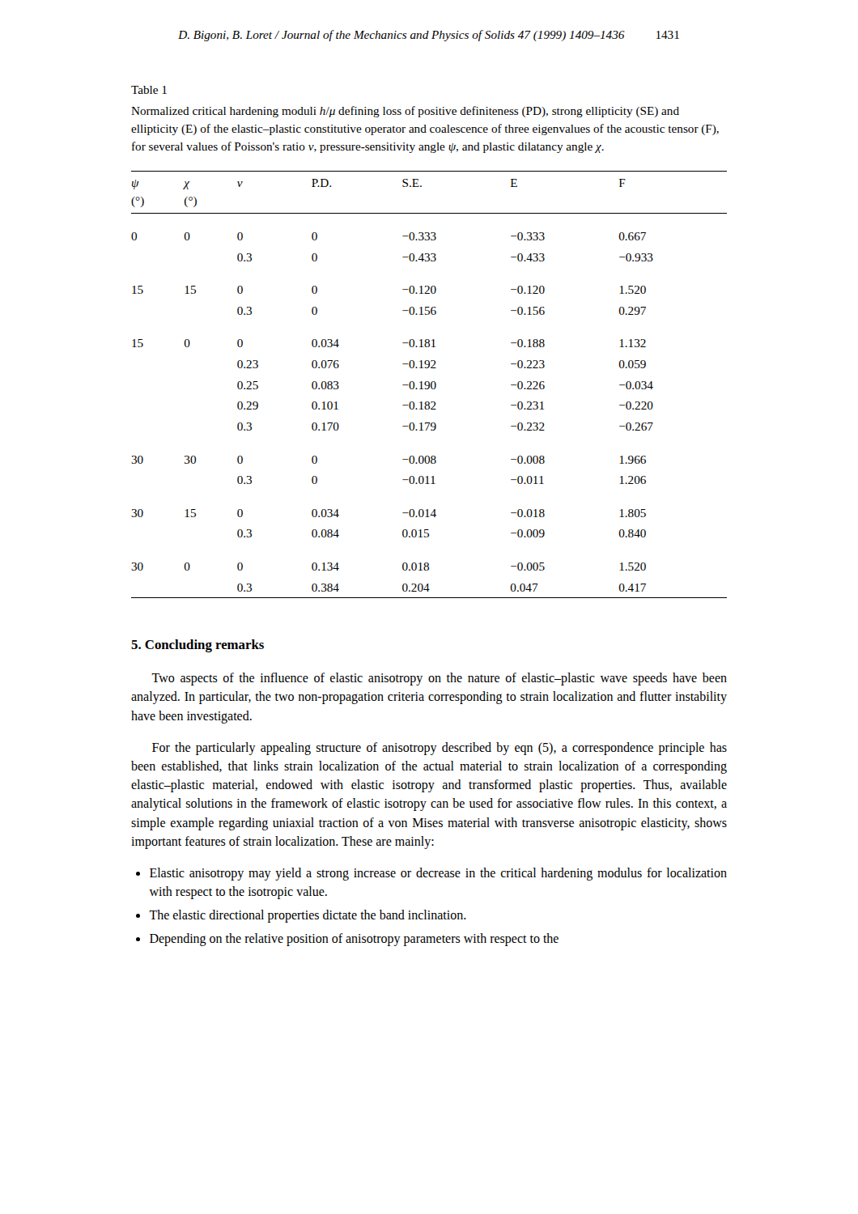D. Bigoni, B. Loret / Journal of the Mechanics and Physics of Solids 47 (1999) 1409–14361431
Table 1
Normalized critical hardening moduli h/μ defining loss of positive definiteness (PD), strong ellipticity (SE) and ellipticity (E) of the elastic–plastic constitutive operator and coalescence of three eigenvalues of the acoustic tensor (F), for several values of Poisson's ratio v, pressure-sensitivity angle ψ, and plastic dilatancy angle χ.
| ψ (°) | χ (°) | v | P.D. | S.E. | E | F |
| --- | --- | --- | --- | --- | --- | --- |
| 0 | 0 | 0 | 0 | −0.333 | −0.333 | 0.667 |
| | | 0.3 | 0 | −0.433 | −0.433 | −0.933 |
| 15 | 15 | 0 | 0 | −0.120 | −0.120 | 1.520 |
| | | 0.3 | 0 | −0.156 | −0.156 | 0.297 |
| 15 | 0 | 0 | 0.034 | −0.181 | −0.188 | 1.132 |
| | | 0.23 | 0.076 | −0.192 | −0.223 | 0.059 |
| | | 0.25 | 0.083 | −0.190 | −0.226 | −0.034 |
| | | 0.29 | 0.101 | −0.182 | −0.231 | −0.220 |
| | | 0.3 | 0.170 | −0.179 | −0.232 | −0.267 |
| 30 | 30 | 0 | 0 | −0.008 | −0.008 | 1.966 |
| | | 0.3 | 0 | −0.011 | −0.011 | 1.206 |
| 30 | 15 | 0 | 0.034 | −0.014 | −0.018 | 1.805 |
| | | 0.3 | 0.084 | 0.015 | −0.009 | 0.840 |
| 30 | 0 | 0 | 0.134 | 0.018 | −0.005 | 1.520 |
| | | 0.3 | 0.384 | 0.204 | 0.047 | 0.417 |
5. Concluding remarks
Two aspects of the influence of elastic anisotropy on the nature of elastic–plastic wave speeds have been analyzed. In particular, the two non-propagation criteria corresponding to strain localization and flutter instability have been investigated.
For the particularly appealing structure of anisotropy described by eqn (5), a correspondence principle has been established, that links strain localization of the actual material to strain localization of a corresponding elastic–plastic material, endowed with elastic isotropy and transformed plastic properties. Thus, available analytical solutions in the framework of elastic isotropy can be used for associative flow rules. In this context, a simple example regarding uniaxial traction of a von Mises material with transverse anisotropic elasticity, shows important features of strain localization. These are mainly:
Elastic anisotropy may yield a strong increase or decrease in the critical hardening modulus for localization with respect to the isotropic value.
The elastic directional properties dictate the band inclination.
Depending on the relative position of anisotropy parameters with respect to the